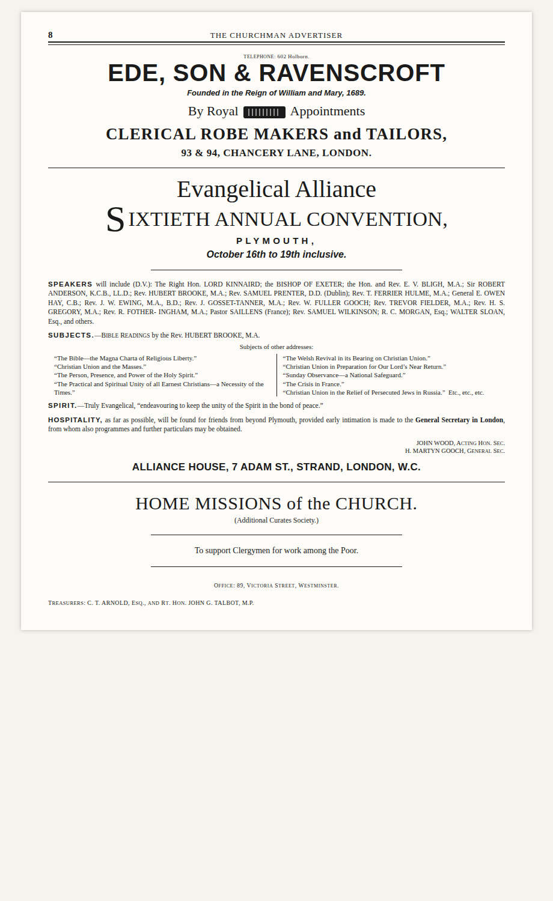8
THE CHURCHMAN ADVERTISER
TELEPHONE: 602 Holborn.
EDE, SON & RAVENSCROFT
Founded in the Reign of William and Mary, 1689.
By Royal Appointments
CLERICAL ROBE MAKERS and TAILORS,
93 & 94, CHANCERY LANE, LONDON.
Evangelical Alliance
SIXTIETH ANNUAL CONVENTION,
PLYMOUTH,
October 16th to 19th inclusive.
SPEAKERS will include (D.V.): The Right Hon. LORD KINNAIRD; the BISHOP OF EXETER; the Hon. and Rev. E. V. BLIGH, M.A.; Sir ROBERT ANDERSON, K.C.B., LL.D.; Rev. HUBERT BROOKE, M.A.; Rev. SAMUEL PRENTER, D.D. (Dublin); Rev. T. FERRIER HULME, M.A.; General E. OWEN HAY, C.B.; Rev. J. W. EWING, M.A., B.D.; Rev. J. GOSSET-TANNER, M.A.; Rev. W. FULLER GOOCH; Rev. TREVOR FIELDER, M.A.; Rev. H. S. GREGORY, M.A.; Rev. R. FOTHER- INGHAM, M.A.; Pastor SAILLENS (France); Rev. SAMUEL WILKINSON; R. C. MORGAN, Esq.; WALTER SLOAN, Esq., and others.
SUBJECTS.—BIBLE READINGS by the Rev. HUBERT BROOKE, M.A.
Subjects of other addresses:
| “The Bible—the Magna Charta of Religious Liberty.” “Christian Union and the Masses.” “The Person, Presence, and Power of the Holy Spirit.” “The Practical and Spiritual Unity of all Earnest Christians—a Necessity of the Times.” | “The Welsh Revival in its Bearing on Christian Union.” “Christian Union in Preparation for Our Lord’s Near Return.” “Sunday Observance—a National Safeguard.” “The Crisis in France.” “Christian Union in the Relief of Persecuted Jews in Russia.” Etc., etc., etc. |
SPIRIT.—Truly Evangelical, “endeavouring to keep the unity of the Spirit in the bond of peace.”
HOSPITALITY, as far as possible, will be found for friends from beyond Plymouth, provided early intimation is made to the General Secretary in London, from whom also programmes and further particulars may be obtained.
JOHN WOOD, ACTING HON. SEC.
H. MARTYN GOOCH, GENERAL SEC.
ALLIANCE HOUSE, 7 ADAM ST., STRAND, LONDON, W.C.
HOME MISSIONS of the CHURCH.
(Additional Curates Society.)
To support Clergymen for work among the Poor.
OFFICE: 89, VICTORIA STREET, WESTMINSTER.
TREASURERS: C. T. ARNOLD, ESQ., AND RT. HON. JOHN G. TALBOT, M.P.